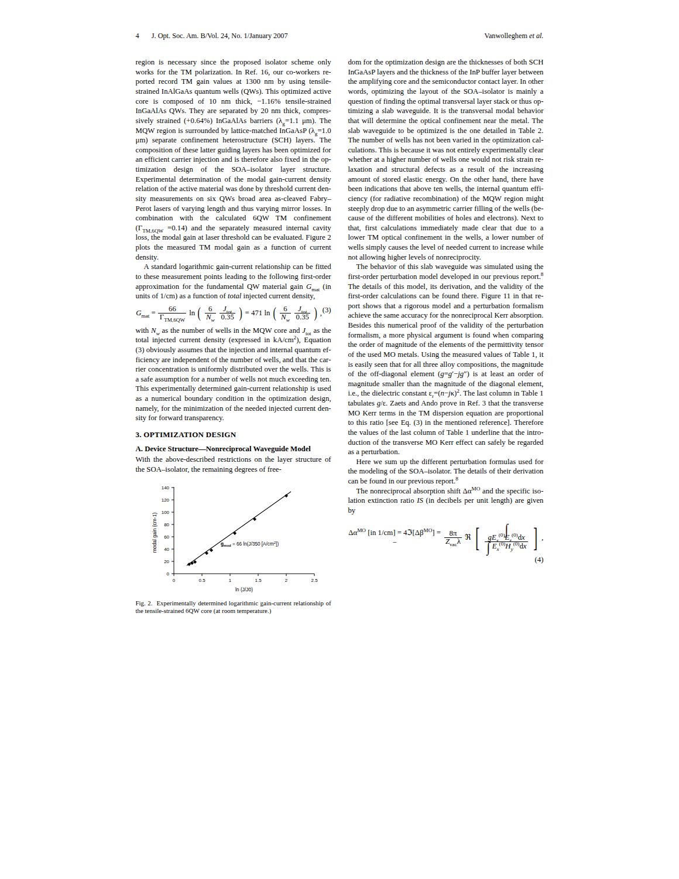4 J. Opt. Soc. Am. B/Vol. 24, No. 1/January 2007
Vanwolleghem et al.
region is necessary since the proposed isolator scheme only works for the TM polarization. In Ref. 16, our co-workers reported record TM gain values at 1300 nm by using tensile-strained InAlGaAs quantum wells (QWs). This optimized active core is composed of 10 nm thick, −1.16% tensile-strained InGaAlAs QWs. They are separated by 20 nm thick, compressively strained (+0.64%) InGaAlAs barriers (λg=1.1 μm). The MQW region is surrounded by lattice-matched InGaAsP (λg=1.0 μm) separate confinement heterostructure (SCH) layers. The composition of these latter guiding layers has been optimized for an efficient carrier injection and is therefore also fixed in the optimization design of the SOA–isolator layer structure. Experimental determination of the modal gain-current density relation of the active material was done by threshold current density measurements on six QWs broad area as-cleaved Fabry–Perot lasers of varying length and thus varying mirror losses. In combination with the calculated 6QW TM confinement (ΓTM,6QW =0.14) and the separately measured internal cavity loss, the modal gain at laser threshold can be evaluated. Figure 2 plots the measured TM modal gain as a function of current density.
A standard logarithmic gain-current relationship can be fitted to these measurement points leading to the following first-order approximation for the fundamental QW material gain Gmat (in units of 1/cm) as a function of total injected current density,
(3) Gmat = 66 ΓTM,6QW ln ( 6 Nw Jtot 0.35 ) = 471 ln ( 6 Nw Jtot 0.35 ) ,
with Nw as the number of wells in the MQW core and Jtot as the total injected current density (expressed in kA/cm2), Equation (3) obviously assumes that the injection and internal quantum efficiency are independent of the number of wells, and that the carrier concentration is uniformly distributed over the wells. This is a safe assumption for a number of wells not much exceeding ten. This experimentally determined gain-current relationship is used as a numerical boundary condition in the optimization design, namely, for the minimization of the needed injected current density for forward transparency.
3. OPTIMIZATION DESIGN
A. Device Structure—Nonreciprocal Waveguide Model
With the above-described restrictions on the layer structure of the SOA–isolator, the remaining degrees of free-
0 20 40 60 80 100 120 140 0 0.5 1 1.5 2 2.5 modal gain (cm-1) ln (J/J0) gmod = 66 ln(J/350 [A/cm2])
Fig. 2. Experimentally determined logarithmic gain-current relationship of the tensile-strained 6QW core (at room temperature.)
dom for the optimization design are the thicknesses of both SCH InGaAsP layers and the thickness of the InP buffer layer between the amplifying core and the semiconductor contact layer. In other words, optimizing the layout of the SOA–isolator is mainly a question of finding the optimal transversal layer stack or thus optimizing a slab waveguide. It is the transversal modal behavior that will determine the optical confinement near the metal. The slab waveguide to be optimized is the one detailed in Table 2. The number of wells has not been varied in the optimization calculations. This is because it was not entirely experimentally clear whether at a higher number of wells one would not risk strain relaxation and structural defects as a result of the increasing amount of stored elastic energy. On the other hand, there have been indications that above ten wells, the internal quantum efficiency (for radiative recombination) of the MQW region might steeply drop due to an asymmetric carrier filling of the wells (because of the different mobilities of holes and electrons). Next to that, first calculations immediately made clear that due to a lower TM optical confinement in the wells, a lower number of wells simply causes the level of needed current to increase while not allowing higher levels of nonreciprocity.
The behavior of this slab waveguide was simulated using the first-order perturbation model developed in our previous report.8 The details of this model, its derivation, and the validity of the first-order calculations can be found there. Figure 11 in that report shows that a rigorous model and a perturbation formalism achieve the same accuracy for the nonreciprocal Kerr absorption. Besides this numerical proof of the validity of the perturbation formalism, a more physical argument is found when comparing the order of magnitude of the elements of the permittivity tensor of the used MO metals. Using the measured values of Table 1, it is easily seen that for all three alloy compositions, the magnitude of the off-diagonal element (g=g′−jg″) is at least an order of magnitude smaller than the magnitude of the diagonal element, i.e., the dielectric constant εr=(n−jκ)2. The last column in Table 1 tabulates g/ε. Zaets and Ando prove in Ref. 3 that the transverse MO Kerr terms in the TM dispersion equation are proportional to this ratio [see Eq. (3) in the mentioned reference]. Therefore the values of the last column of Table 1 underline that the introduction of the transverse MO Kerr effect can safely be regarded as a perturbation.
Here we sum up the different perturbation formulas used for the modeling of the SOA–isolator. The details of their derivation can be found in our previous report.8
The nonreciprocal absorption shift ΔαMO and the specific isolation extinction ratio IS (in decibels per unit length) are given by
ΔαMO [in 1/cm] = 4ℑ[ΔβMO] = − 8π Zvacλ ℜ [ ∫ gEx(0)Ez(0)dx ∫ Ex(0)Hy(0)dx ] ,
(4)